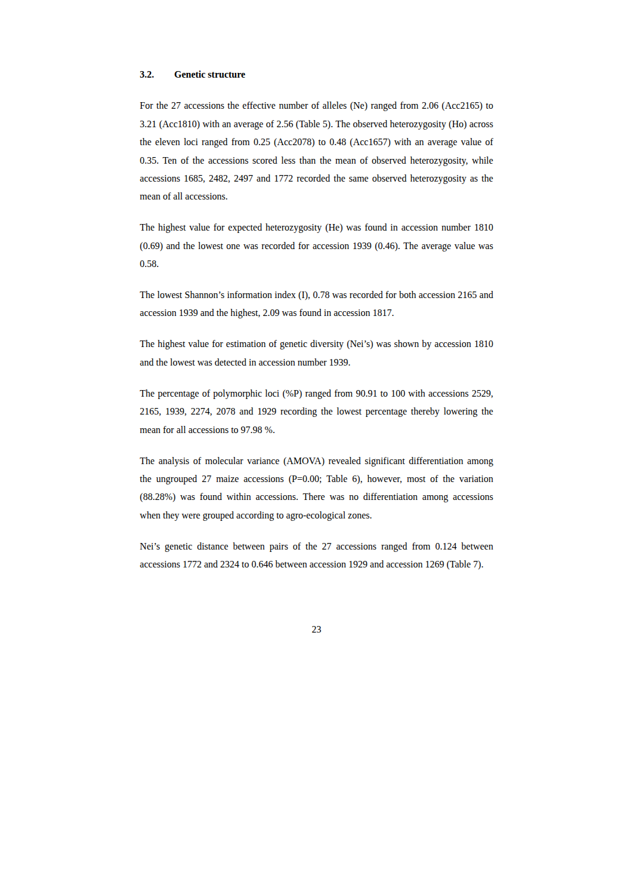3.2. Genetic structure
For the 27 accessions the effective number of alleles (Ne) ranged from 2.06 (Acc2165) to 3.21 (Acc1810) with an average of 2.56 (Table 5). The observed heterozygosity (Ho) across the eleven loci ranged from 0.25 (Acc2078) to 0.48 (Acc1657) with an average value of 0.35. Ten of the accessions scored less than the mean of observed heterozygosity, while accessions 1685, 2482, 2497 and 1772 recorded the same observed heterozygosity as the mean of all accessions.
The highest value for expected heterozygosity (He) was found in accession number 1810 (0.69) and the lowest one was recorded for accession 1939 (0.46). The average value was 0.58.
The lowest Shannon’s information index (I), 0.78 was recorded for both accession 2165 and accession 1939 and the highest, 2.09 was found in accession 1817.
The highest value for estimation of genetic diversity (Nei’s) was shown by accession 1810 and the lowest was detected in accession number 1939.
The percentage of polymorphic loci (%P) ranged from 90.91 to 100 with accessions 2529, 2165, 1939, 2274, 2078 and 1929 recording the lowest percentage thereby lowering the mean for all accessions to 97.98 %.
The analysis of molecular variance (AMOVA) revealed significant differentiation among the ungrouped 27 maize accessions (P=0.00; Table 6), however, most of the variation (88.28%) was found within accessions. There was no differentiation among accessions when they were grouped according to agro-ecological zones.
Nei’s genetic distance between pairs of the 27 accessions ranged from 0.124 between accessions 1772 and 2324 to 0.646 between accession 1929 and accession 1269 (Table 7).
23